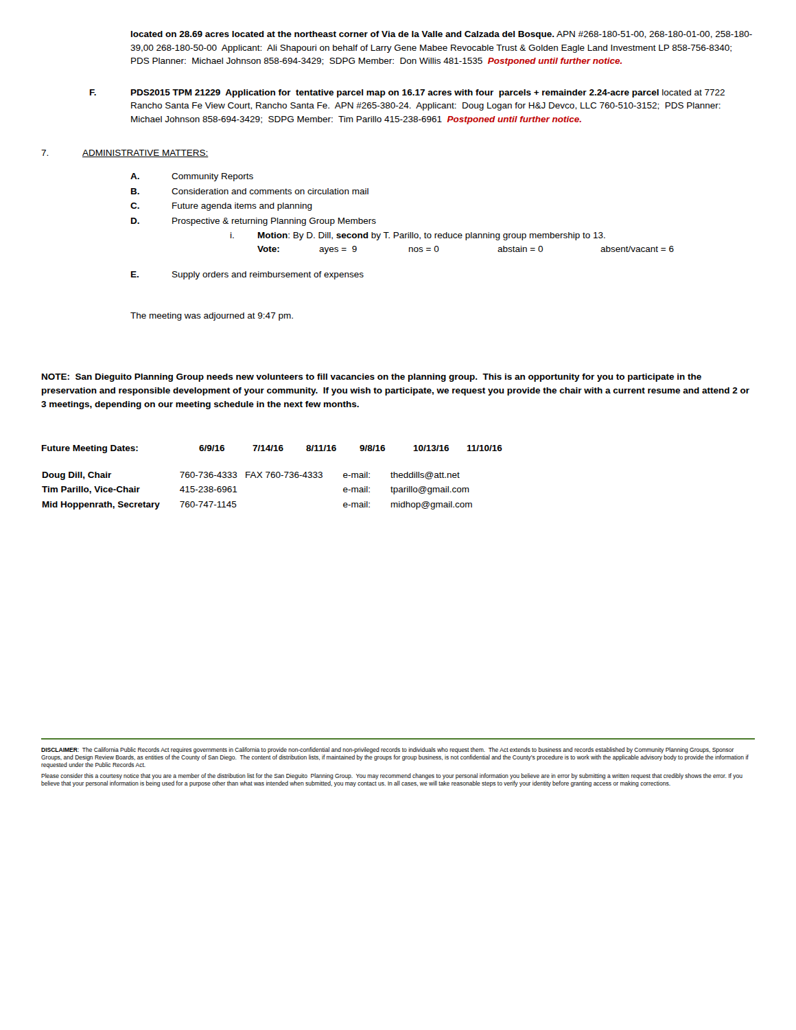located on 28.69 acres located at the northeast corner of Via de la Valle and Calzada del Bosque. APN #268-180-51-00, 268-180-01-00, 258-180-39,00 268-180-50-00 Applicant: Ali Shapouri on behalf of Larry Gene Mabee Revocable Trust & Golden Eagle Land Investment LP 858-756-8340; PDS Planner: Michael Johnson 858-694-3429; SDPG Member: Don Willis 481-1535 Postponed until further notice.
F.
PDS2015 TPM 21229 Application for tentative parcel map on 16.17 acres with four parcels + remainder 2.24-acre parcel located at 7722 Rancho Santa Fe View Court, Rancho Santa Fe. APN #265-380-24. Applicant: Doug Logan for H&J Devco, LLC 760-510-3152; PDS Planner: Michael Johnson 858-694-3429; SDPG Member: Tim Parillo 415-238-6961 Postponed until further notice.
7.
ADMINISTRATIVE MATTERS:
A.
Community Reports
B.
Consideration and comments on circulation mail
C.
Future agenda items and planning
D.
Prospective & returning Planning Group Members
i.
Motion: By D. Dill, second by T. Parillo, to reduce planning group membership to 13.
Vote:
ayes = 9
nos = 0
abstain = 0
absent/vacant = 6
E.
Supply orders and reimbursement of expenses
The meeting was adjourned at 9:47 pm.
NOTE: San Dieguito Planning Group needs new volunteers to fill vacancies on the planning group. This is an opportunity for you to participate in the preservation and responsible development of your community. If you wish to participate, we request you provide the chair with a current resume and attend 2 or 3 meetings, depending on our meeting schedule in the next few months.
Future Meeting Dates:
6/9/16
7/14/16
8/11/16
9/8/16
10/13/16
11/10/16
| Doug Dill, Chair | 760-736-4333 FAX 760-736-4333 | e-mail: | theddills@att.net |
| Tim Parillo, Vice-Chair | 415-238-6961 | e-mail: | tparillo@gmail.com |
| Mid Hoppenrath, Secretary | 760-747-1145 | e-mail: | midhop@gmail.com |
DISCLAIMER: The California Public Records Act requires governments in California to provide non-confidential and non-privileged records to individuals who request them. The Act extends to business and records established by Community Planning Groups, Sponsor Groups, and Design Review Boards, as entities of the County of San Diego. The content of distribution lists, if maintained by the groups for group business, is not confidential and the County’s procedure is to work with the applicable advisory body to provide the information if requested under the Public Records Act.
Please consider this a courtesy notice that you are a member of the distribution list for the San Dieguito Planning Group. You may recommend changes to your personal information you believe are in error by submitting a written request that credibly shows the error. If you believe that your personal information is being used for a purpose other than what was intended when submitted, you may contact us. In all cases, we will take reasonable steps to verify your identity before granting access or making corrections.